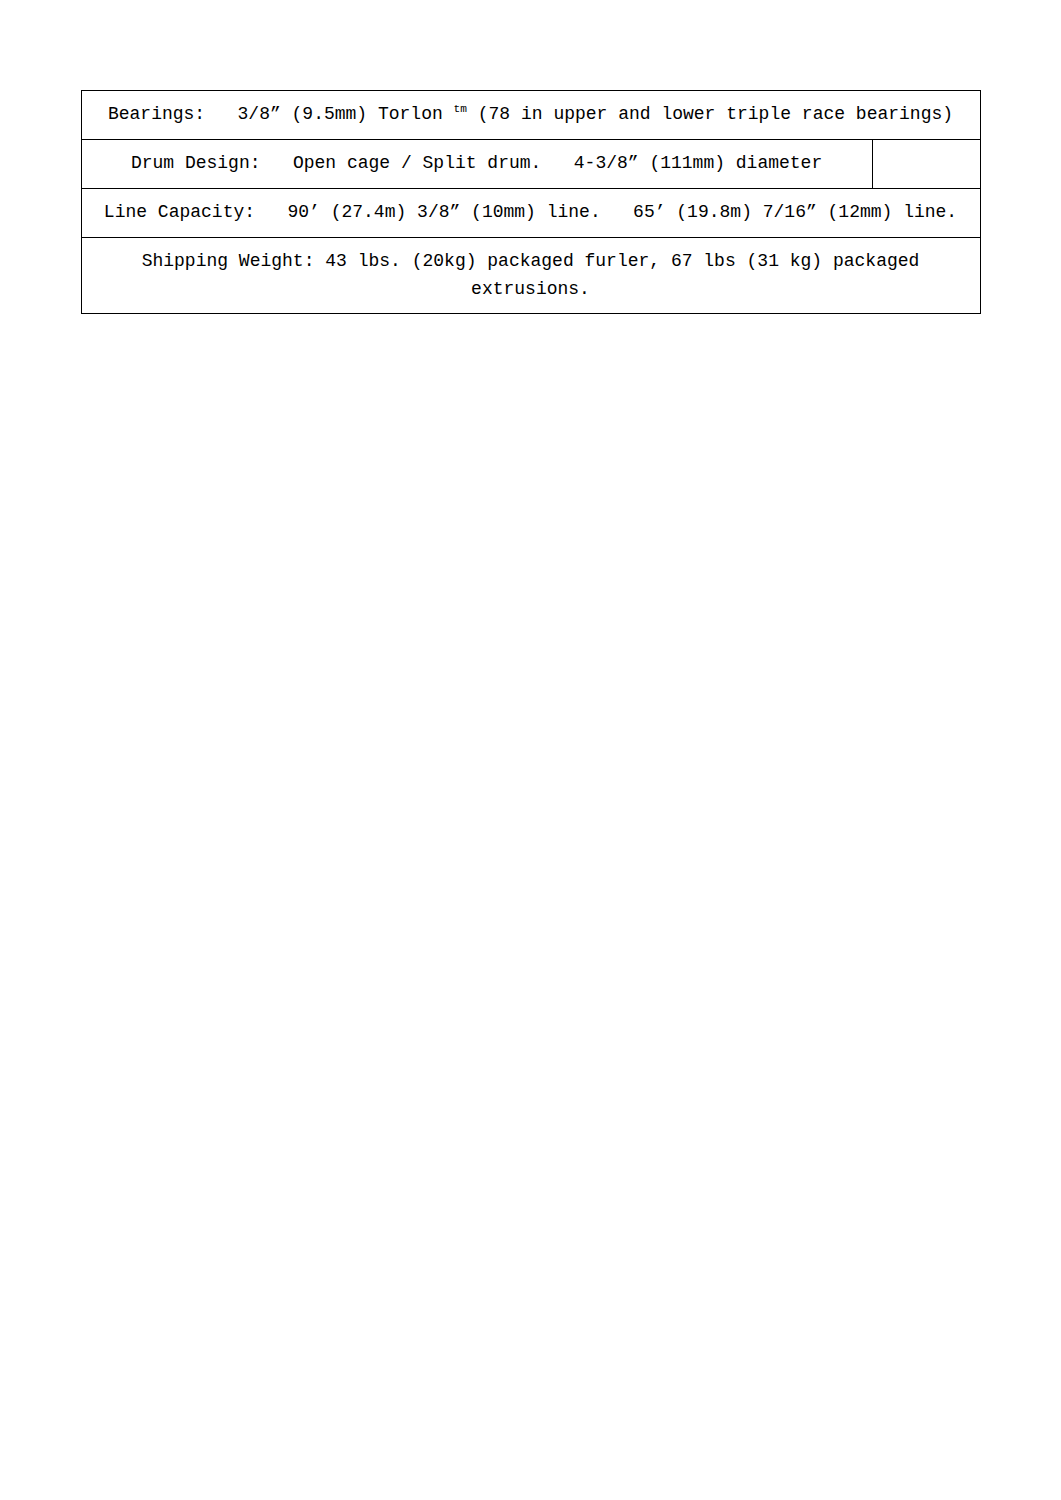| Bearings: 3/8” (9.5mm) Torlon tm (78 in upper and lower triple race bearings) |
| Drum Design: Open cage / Split drum. 4-3/8” (111mm) diameter | |
| Line Capacity: 90’ (27.4m) 3/8” (10mm) line. 65’ (19.8m) 7/16” (12mm) line. |
| Shipping Weight: 43 lbs. (20kg) packaged furler, 67 lbs (31 kg) packaged extrusions. |